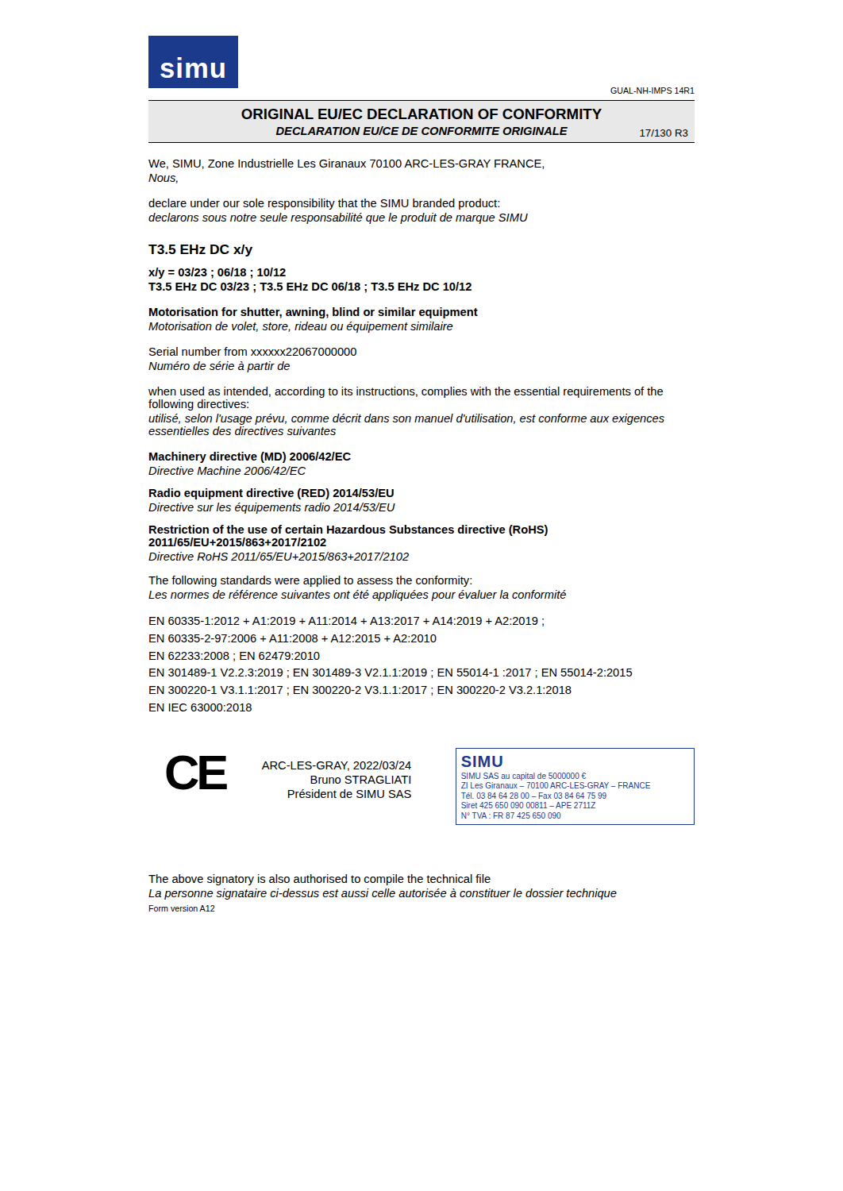simu
GUAL-NH-IMPS 14R1
ORIGINAL EU/EC DECLARATION OF CONFORMITY
DECLARATION EU/CE DE CONFORMITE ORIGINALE
17/130 R3
We, SIMU, Zone Industrielle Les Giranaux 70100 ARC-LES-GRAY FRANCE,
Nous,
declare under our sole responsibility that the SIMU branded product:
declarons sous notre seule responsabilité que le produit de marque SIMU
T3.5 EHz DC x/y
x/y = 03/23 ; 06/18 ; 10/12
T3.5 EHz DC 03/23 ; T3.5 EHz DC 06/18 ; T3.5 EHz DC 10/12
Motorisation for shutter, awning, blind or similar equipment
Motorisation de volet, store, rideau ou équipement similaire
Serial number from xxxxxx22067000000
Numéro de série à partir de
when used as intended, according to its instructions, complies with the essential requirements of the following directives:
utilisé, selon l'usage prévu, comme décrit dans son manuel d'utilisation, est conforme aux exigences essentielles des directives suivantes
Machinery directive (MD) 2006/42/EC
Directive Machine 2006/42/EC
Radio equipment directive (RED) 2014/53/EU
Directive sur les équipements radio 2014/53/EU
Restriction of the use of certain Hazardous Substances directive (RoHS) 2011/65/EU+2015/863+2017/2102
Directive RoHS 2011/65/EU+2015/863+2017/2102
The following standards were applied to assess the conformity:
Les normes de référence suivantes ont été appliquées pour évaluer la conformité
EN 60335‑1:2012 + A1:2019 + A11:2014 + A13:2017 + A14:2019 + A2:2019 ;
EN 60335‑2‑97:2006 + A11:2008 + A12:2015 + A2:2010
EN 62233:2008 ; EN 62479:2010
EN 301489‑1 V2.2.3:2019 ; EN 301489‑3 V2.1.1:2019 ; EN 55014‑1 :2017 ; EN 55014‑2:2015
EN 300220‑1 V3.1.1:2017 ; EN 300220‑2 V3.1.1:2017 ; EN 300220‑2 V3.2.1:2018
EN IEC 63000:2018
CE
ARC-LES-GRAY, 2022/03/24
Bruno STRAGLIATI
Président de SIMU SAS
SIMU SIMU SAS au capital de 5000000 €
ZI Les Giranaux – 70100 ARC-LES-GRAY – FRANCE
Tél. 03 84 64 28 00 – Fax 03 84 64 75 99
Siret 425 650 090 00811 – APE 2711Z
N° TVA : FR 87 425 650 090
The above signatory is also authorised to compile the technical file
La personne signataire ci-dessus est aussi celle autorisée à constituer le dossier technique
Form version A12